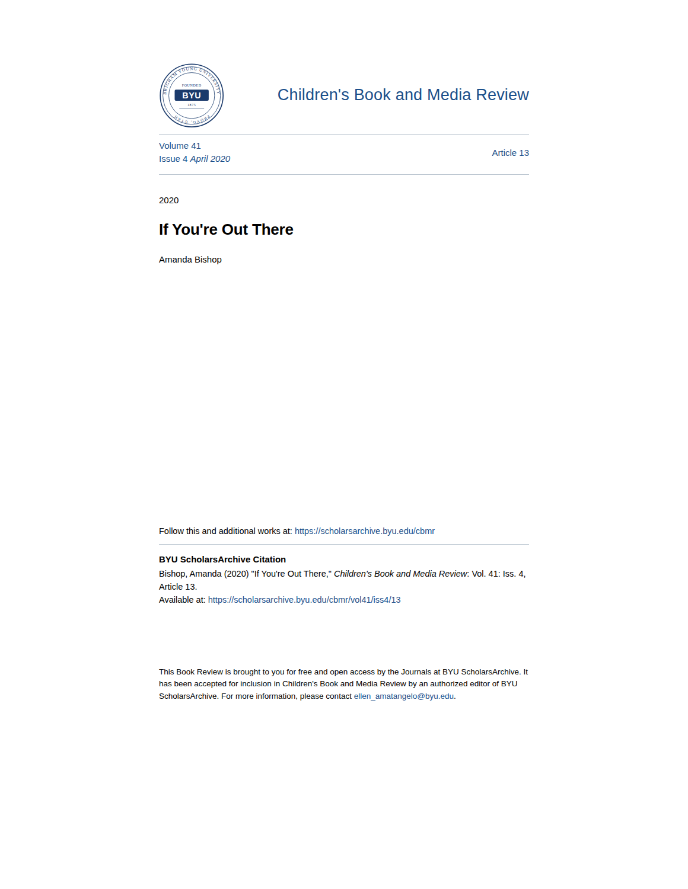BRIGHAM YOUNG UNIVERSITY PROVO, UTAH FOUNDED BYU 1875
Children's Book and Media Review
Volume 41 Issue 4 April 2020
Article 13
2020
If You're Out There
Amanda Bishop
Follow this and additional works at: https://scholarsarchive.byu.edu/cbmr
BYU ScholarsArchive Citation
Bishop, Amanda (2020) "If You're Out There," Children's Book and Media Review: Vol. 41: Iss. 4, Article 13.
Available at: https://scholarsarchive.byu.edu/cbmr/vol41/iss4/13
This Book Review is brought to you for free and open access by the Journals at BYU ScholarsArchive. It has been accepted for inclusion in Children's Book and Media Review by an authorized editor of BYU ScholarsArchive. For more information, please contact ellen_amatangelo@byu.edu.